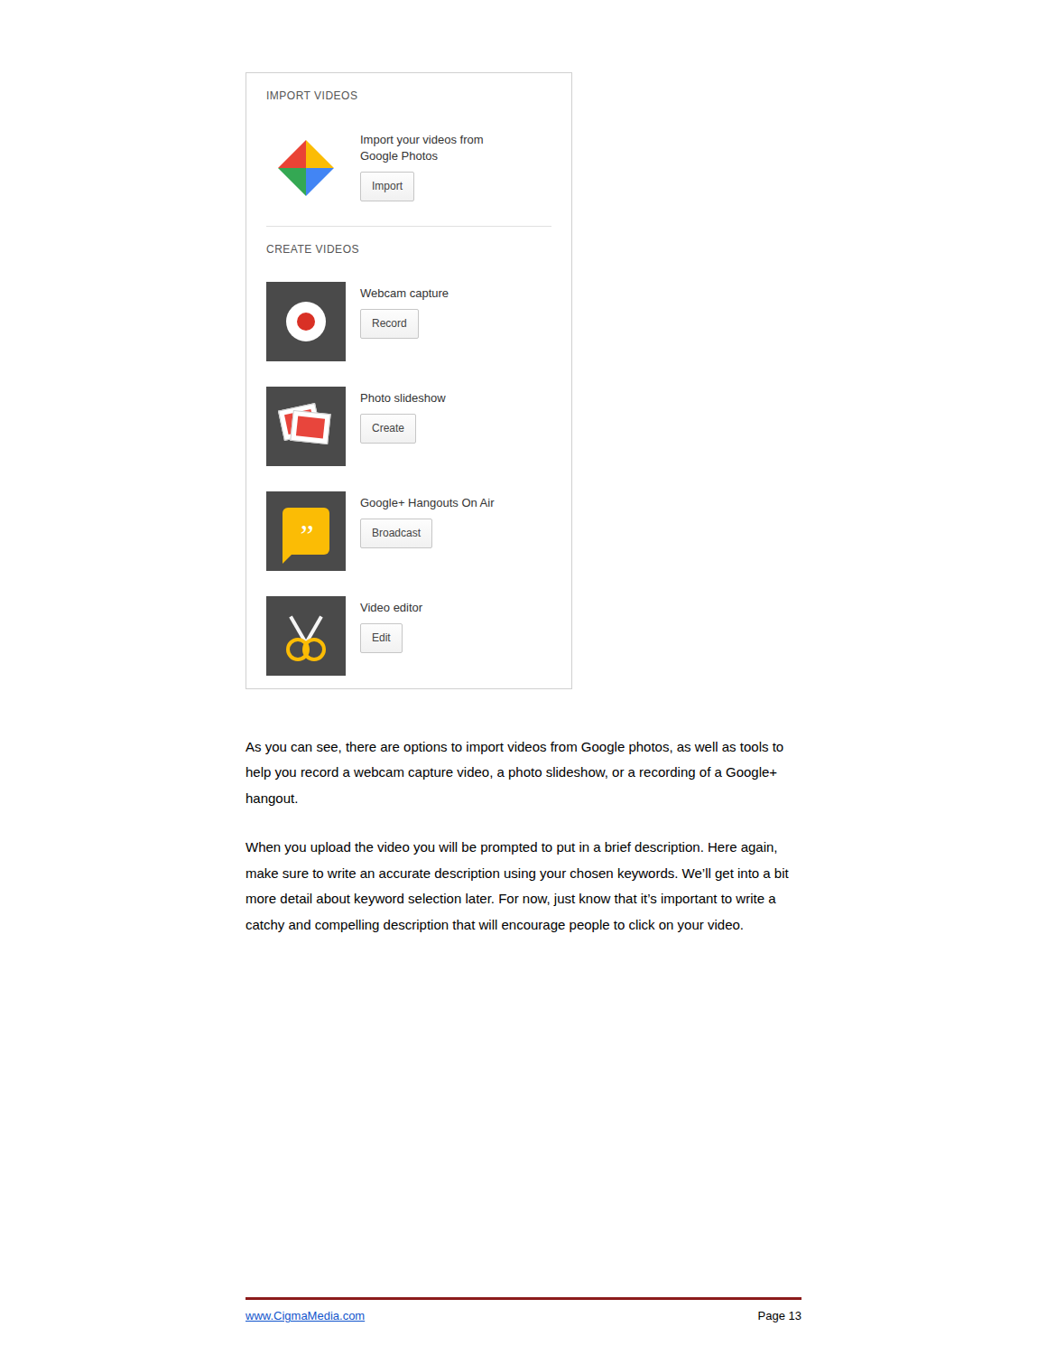IMPORT VIDEOS
Import your videos from
Google Photos
Import
CREATE VIDEOS
Webcam capture
Record
Photo slideshow
Create
”
Google+ Hangouts On Air
Broadcast
Video editor
Edit
As you can see, there are options to import videos from Google photos, as well as tools to help you record a webcam capture video, a photo slideshow, or a recording of a Google+ hangout.
When you upload the video you will be prompted to put in a brief description. Here again, make sure to write an accurate description using your chosen keywords. We’ll get into a bit more detail about keyword selection later. For now, just know that it’s important to write a catchy and compelling description that will encourage people to click on your video.
www.CigmaMedia.com Page 13